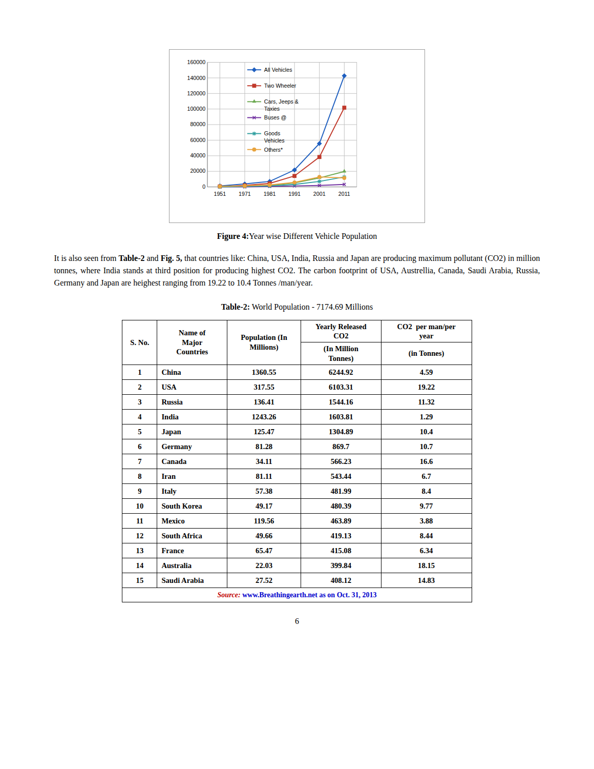160000 140000 120000 100000 80000 60000 40000 20000 0 1951 1971 1981 1991 2001 2011 All Vehicles Two Wheeler Cars, Jeeps & Taxies Buses @ Goods Vehicles Others*
Figure 4: Year wise Different Vehicle Population
It is also seen from Table-2 and Fig. 5, that countries like: China, USA, India, Russia and Japan are producing maximum pollutant (CO2) in million tonnes, where India stands at third position for producing highest CO2. The carbon footprint of USA, Austrellia, Canada, Saudi Arabia, Russia, Germany and Japan are heighest ranging from 19.22 to 10.4 Tonnes /man/year.
Table-2: World Population - 7174.69 Millions
| S. No. | Name of Major Countries | Population (In Millions) | Yearly Released CO2 | CO2 per man/per year |
| --- | --- | --- | --- | --- |
| (In Million Tonnes) | (in Tonnes) |
| 1 | China | 1360.55 | 6244.92 | 4.59 |
| 2 | USA | 317.55 | 6103.31 | 19.22 |
| 3 | Russia | 136.41 | 1544.16 | 11.32 |
| 4 | India | 1243.26 | 1603.81 | 1.29 |
| 5 | Japan | 125.47 | 1304.89 | 10.4 |
| 6 | Germany | 81.28 | 869.7 | 10.7 |
| 7 | Canada | 34.11 | 566.23 | 16.6 |
| 8 | Iran | 81.11 | 543.44 | 6.7 |
| 9 | Italy | 57.38 | 481.99 | 8.4 |
| 10 | South Korea | 49.17 | 480.39 | 9.77 |
| 11 | Mexico | 119.56 | 463.89 | 3.88 |
| 12 | South Africa | 49.66 | 419.13 | 8.44 |
| 13 | France | 65.47 | 415.08 | 6.34 |
| 14 | Australia | 22.03 | 399.84 | 18.15 |
| 15 | Saudi Arabia | 27.52 | 408.12 | 14.83 |
| Source: www.Breathingearth.net as on Oct. 31, 2013 |
6